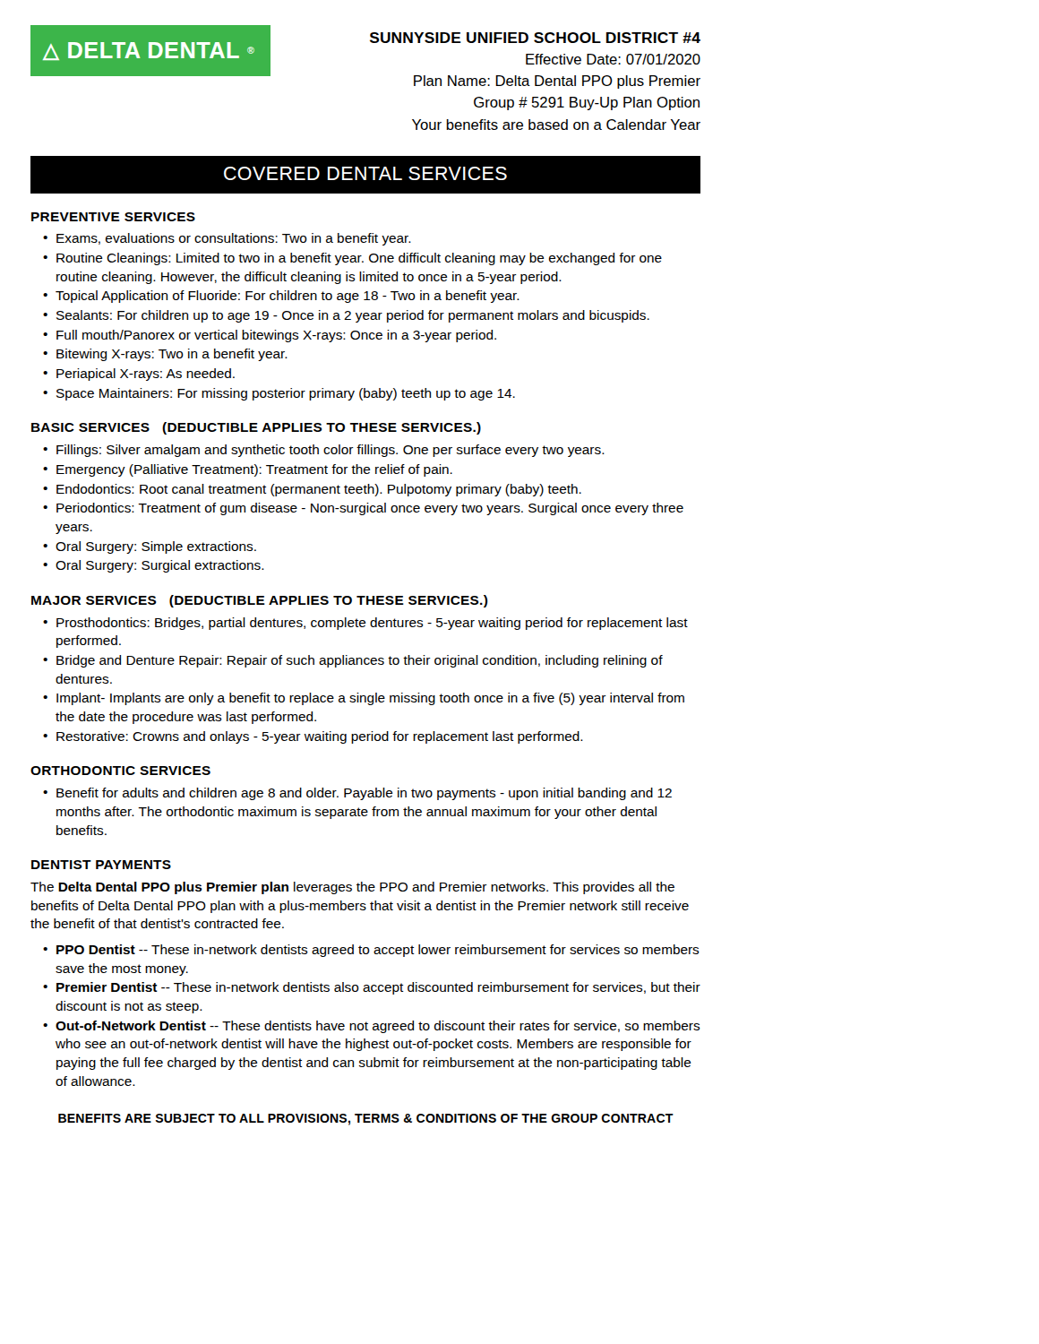△ DELTA DENTAL®
SUNNYSIDE UNIFIED SCHOOL DISTRICT #4
Effective Date: 07/01/2020
Plan Name: Delta Dental PPO plus Premier
Group # 5291 Buy-Up Plan Option
Your benefits are based on a Calendar Year
COVERED DENTAL SERVICES
Preventive Services
Exams, evaluations or consultations: Two in a benefit year.
Routine Cleanings: Limited to two in a benefit year. One difficult cleaning may be exchanged for one routine cleaning. However, the difficult cleaning is limited to once in a 5-year period.
Topical Application of Fluoride: For children to age 18 - Two in a benefit year.
Sealants: For children up to age 19 - Once in a 2 year period for permanent molars and bicuspids.
Full mouth/Panorex or vertical bitewings X-rays: Once in a 3-year period.
Bitewing X-rays: Two in a benefit year.
Periapical X-rays: As needed.
Space Maintainers: For missing posterior primary (baby) teeth up to age 14.
Basic Services (Deductible applies to these services.)
Fillings: Silver amalgam and synthetic tooth color fillings. One per surface every two years.
Emergency (Palliative Treatment): Treatment for the relief of pain.
Endodontics: Root canal treatment (permanent teeth). Pulpotomy primary (baby) teeth.
Periodontics: Treatment of gum disease - Non-surgical once every two years. Surgical once every three years.
Oral Surgery: Simple extractions.
Oral Surgery: Surgical extractions.
Major Services (Deductible applies to these services.)
Prosthodontics: Bridges, partial dentures, complete dentures - 5-year waiting period for replacement last performed.
Bridge and Denture Repair: Repair of such appliances to their original condition, including relining of dentures.
Implant- Implants are only a benefit to replace a single missing tooth once in a five (5) year interval from the date the procedure was last performed.
Restorative: Crowns and onlays - 5-year waiting period for replacement last performed.
Orthodontic Services
Benefit for adults and children age 8 and older. Payable in two payments - upon initial banding and 12 months after. The orthodontic maximum is separate from the annual maximum for your other dental benefits.
Dentist Payments
The Delta Dental PPO plus Premier plan leverages the PPO and Premier networks. This provides all the benefits of Delta Dental PPO plan with a plus-members that visit a dentist in the Premier network still receive the benefit of that dentist's contracted fee.
PPO Dentist -- These in-network dentists agreed to accept lower reimbursement for services so members save the most money.
Premier Dentist -- These in-network dentists also accept discounted reimbursement for services, but their discount is not as steep.
Out-of-Network Dentist -- These dentists have not agreed to discount their rates for service, so members who see an out-of-network dentist will have the highest out-of-pocket costs. Members are responsible for paying the full fee charged by the dentist and can submit for reimbursement at the non-participating table of allowance.
BENEFITS ARE SUBJECT TO ALL PROVISIONS, TERMS & CONDITIONS OF THE GROUP CONTRACT